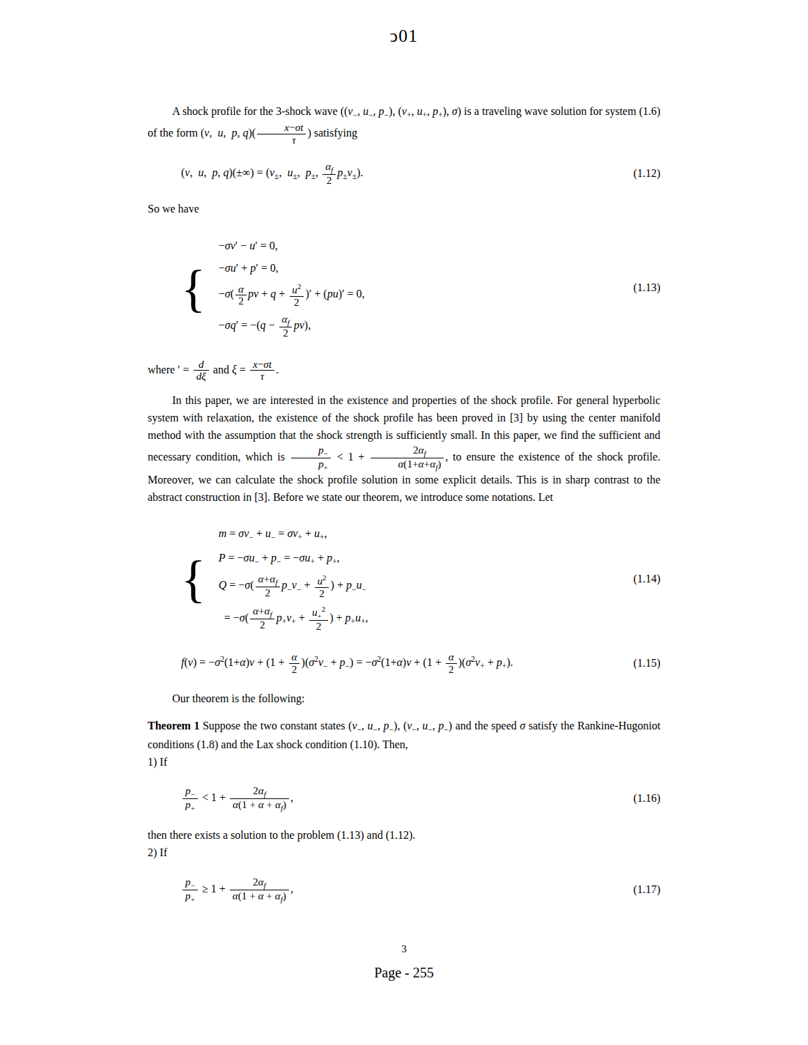ↄ01
A shock profile for the 3-shock wave ((v−, u−, p−), (v+, u+, p+), σ) is a traveling wave solution for system (1.6) of the form (v, u, p, q)(x−σt τ) satisfying
(v, u, p, q)(±∞) = (v±, u±, p±, αf 2 p±v±).
(1.12)
So we have
{
−σv′ − u′ = 0,
−σu′ + p′ = 0,
−σ(α 2 pv + q + u22)′ + (pu)′ = 0,
−σq′ = −(q − αf 2 pv),
(1.13)
where ′ = ddξ and ξ = x−σt τ.
In this paper, we are interested in the existence and properties of the shock profile. For general hyperbolic system with relaxation, the existence of the shock profile has been proved in [3] by using the center manifold method with the assumption that the shock strength is sufficiently small. In this paper, we find the sufficient and necessary condition, which is p−p+ < 1 + 2αf α(1+α+αf), to ensure the existence of the shock profile. Moreover, we can calculate the shock profile solution in some explicit details. This is in sharp contrast to the abstract construction in [3]. Before we state our theorem, we introduce some notations. Let
{
m = σv− + u− = σv+ + u+,
P = −σu− + p− = −σu+ + p+,
Q = −σ(α+αf 2 p−v− + u22) + p−u−
= −σ(α+αf 2 p+v+ + u+22) + p+u+,
(1.14)
f(v) = −σ2(1+α)v + (1 + α 2)(σ2v− + p−) = −σ2(1+α)v + (1 + α 2)(σ2v+ + p+).
(1.15)
Our theorem is the following:
Theorem 1 Suppose the two constant states (v−, u−, p−), (v−, u−, p−) and the speed σ satisfy the Rankine-Hugoniot conditions (1.8) and the Lax shock condition (1.10). Then,
1) If
p−p+ < 1 + 2αf α(1 + α + αf),
(1.16)
then there exists a solution to the problem (1.13) and (1.12).
2) If
p−p+ ≥ 1 + 2αf α(1 + α + αf),
(1.17)
3
Page - 255